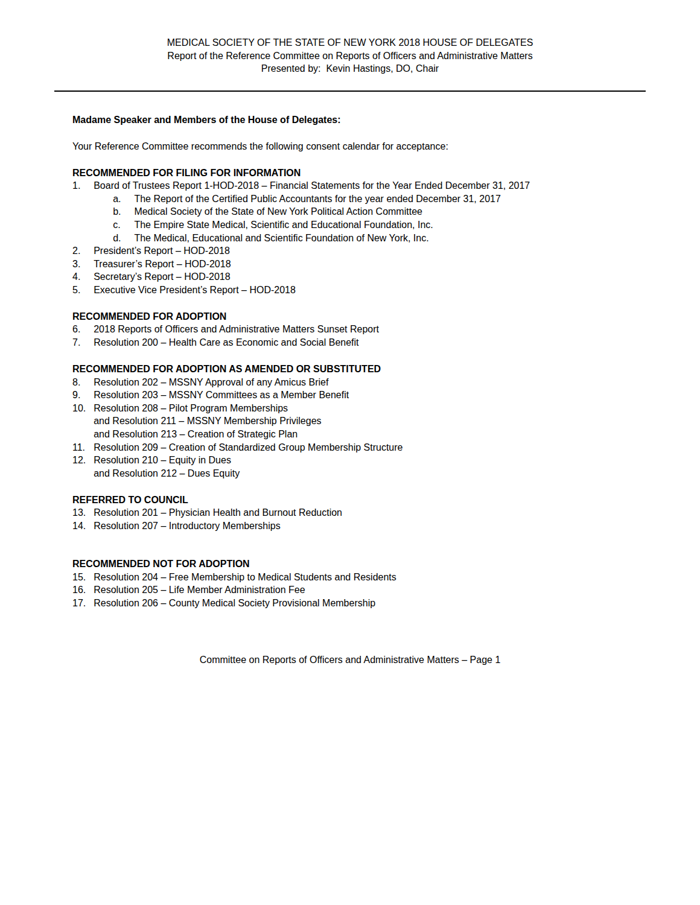MEDICAL SOCIETY OF THE STATE OF NEW YORK 2018 HOUSE OF DELEGATES
Report of the Reference Committee on Reports of Officers and Administrative Matters
Presented by: Kevin Hastings, DO, Chair
Madame Speaker and Members of the House of Delegates:
Your Reference Committee recommends the following consent calendar for acceptance:
Recommended for Filing for Information
1. Board of Trustees Report 1-HOD-2018 – Financial Statements for the Year Ended December 31, 2017
a. The Report of the Certified Public Accountants for the year ended December 31, 2017
b. Medical Society of the State of New York Political Action Committee
c. The Empire State Medical, Scientific and Educational Foundation, Inc.
d. The Medical, Educational and Scientific Foundation of New York, Inc.
2. President’s Report – HOD-2018
3. Treasurer’s Report – HOD-2018
4. Secretary’s Report – HOD-2018
5. Executive Vice President’s Report – HOD-2018
Recommended for Adoption
6. 2018 Reports of Officers and Administrative Matters Sunset Report
7. Resolution 200 – Health Care as Economic and Social Benefit
Recommended for Adoption as Amended or Substituted
8. Resolution 202 – MSSNY Approval of any Amicus Brief
9. Resolution 203 – MSSNY Committees as a Member Benefit
10. Resolution 208 – Pilot Program Memberships
and Resolution 211 – MSSNY Membership Privileges
and Resolution 213 – Creation of Strategic Plan
11. Resolution 209 – Creation of Standardized Group Membership Structure
12. Resolution 210 – Equity in Dues
and Resolution 212 – Dues Equity
Referred to Council
13. Resolution 201 – Physician Health and Burnout Reduction
14. Resolution 207 – Introductory Memberships
Recommended Not for Adoption
15. Resolution 204 – Free Membership to Medical Students and Residents
16. Resolution 205 – Life Member Administration Fee
17. Resolution 206 – County Medical Society Provisional Membership
Committee on Reports of Officers and Administrative Matters – Page 1